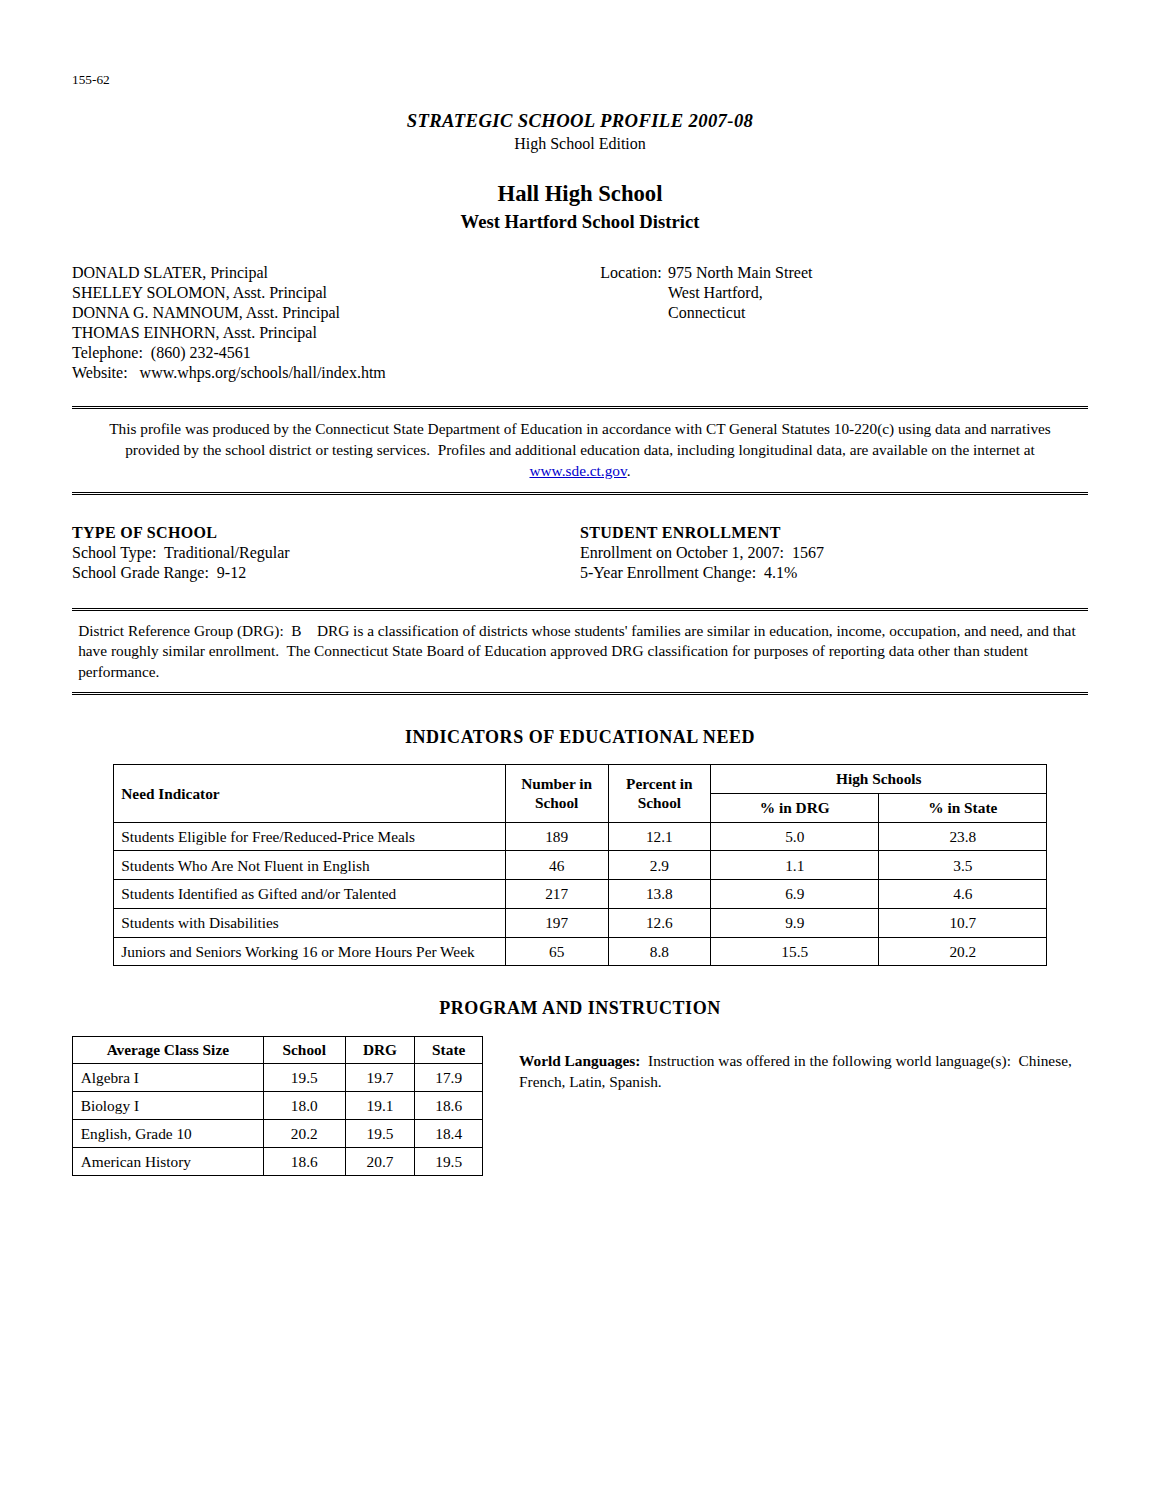155-62
STRATEGIC SCHOOL PROFILE 2007-08
High School Edition
Hall High School
West Hartford School District
| DONALD SLATER, Principal SHELLEY SOLOMON, Asst. Principal DONNA G. NAMNOUM, Asst. Principal THOMAS EINHORN, Asst. Principal Telephone: (860) 232-4561 Website: www.whps.org/schools/hall/index.htm | / Location: / 975 North Main Street West Hartford, Connecticut / |
This profile was produced by the Connecticut State Department of Education in accordance with CT General Statutes 10-220(c) using data and narratives provided by the school district or testing services. Profiles and additional education data, including longitudinal data, are available on the internet at www.sde.ct.gov.
| TYPE OF SCHOOL School Type: Traditional/Regular School Grade Range: 9-12 | STUDENT ENROLLMENT Enrollment on October 1, 2007: 1567 5-Year Enrollment Change: 4.1% |
District Reference Group (DRG): B DRG is a classification of districts whose students' families are similar in education, income, occupation, and need, and that have roughly similar enrollment. The Connecticut State Board of Education approved DRG classification for purposes of reporting data other than student performance.
INDICATORS OF EDUCATIONAL NEED
| Need Indicator | Number in School | Percent in School | High Schools |
| --- | --- | --- | --- |
| % in DRG | % in State |
| Students Eligible for Free/Reduced-Price Meals | 189 | 12.1 | 5.0 | 23.8 |
| Students Who Are Not Fluent in English | 46 | 2.9 | 1.1 | 3.5 |
| Students Identified as Gifted and/or Talented | 217 | 13.8 | 6.9 | 4.6 |
| Students with Disabilities | 197 | 12.6 | 9.9 | 10.7 |
| Juniors and Seniors Working 16 or More Hours Per Week | 65 | 8.8 | 15.5 | 20.2 |
PROGRAM AND INSTRUCTION
| / Average Class Size / School / DRG / State / / --- / --- / --- / --- / / Algebra I / 19.5 / 19.7 / 17.9 / / Biology I / 18.0 / 19.1 / 18.6 / / English, Grade 10 / 20.2 / 19.5 / 18.4 / / American History / 18.6 / 20.7 / 19.5 / | World Languages: Instruction was offered in the following world language(s): Chinese, French, Latin, Spanish. |